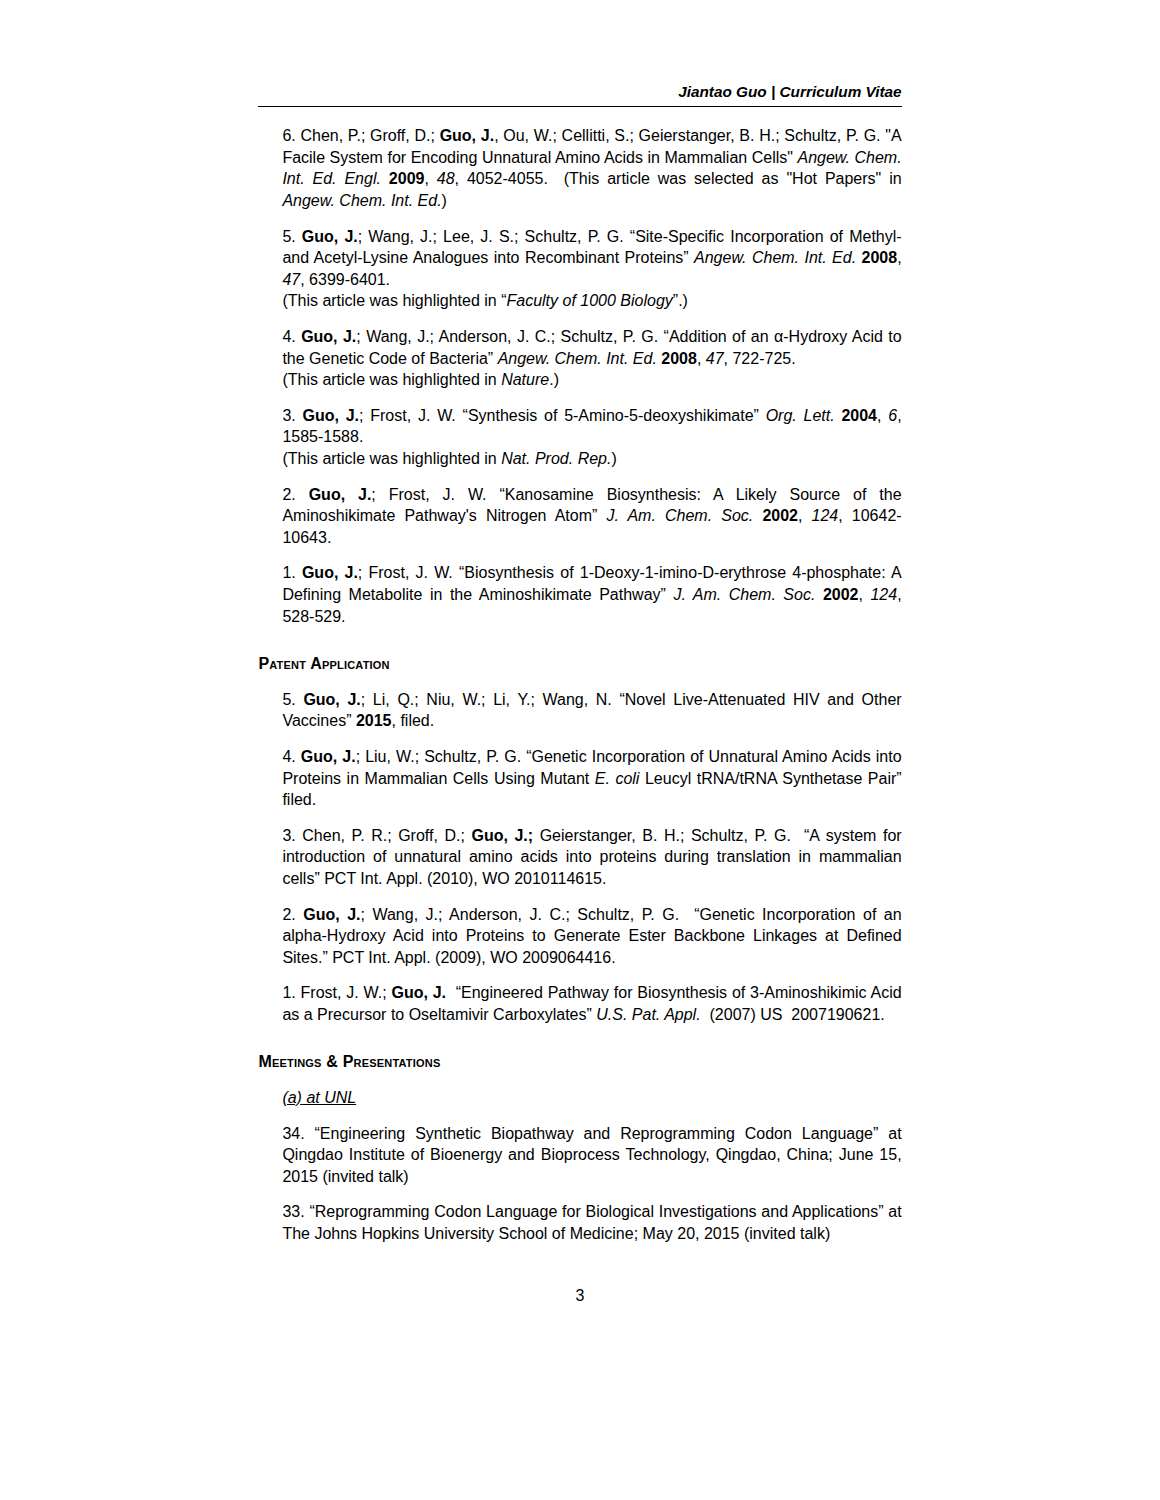Jiantao Guo | Curriculum Vitae
6. Chen, P.; Groff, D.; Guo, J., Ou, W.; Cellitti, S.; Geierstanger, B. H.; Schultz, P. G. "A Facile System for Encoding Unnatural Amino Acids in Mammalian Cells" Angew. Chem. Int. Ed. Engl. 2009, 48, 4052-4055. (This article was selected as "Hot Papers" in Angew. Chem. Int. Ed.)
5. Guo, J.; Wang, J.; Lee, J. S.; Schultz, P. G. “Site-Specific Incorporation of Methyl- and Acetyl-Lysine Analogues into Recombinant Proteins” Angew. Chem. Int. Ed. 2008, 47, 6399-6401.
(This article was highlighted in “Faculty of 1000 Biology”.)
4. Guo, J.; Wang, J.; Anderson, J. C.; Schultz, P. G. “Addition of an α-Hydroxy Acid to the Genetic Code of Bacteria” Angew. Chem. Int. Ed. 2008, 47, 722-725.
(This article was highlighted in Nature.)
3. Guo, J.; Frost, J. W. “Synthesis of 5-Amino-5-deoxyshikimate” Org. Lett. 2004, 6, 1585-1588.
(This article was highlighted in Nat. Prod. Rep.)
2. Guo, J.; Frost, J. W. “Kanosamine Biosynthesis: A Likely Source of the Aminoshikimate Pathway's Nitrogen Atom” J. Am. Chem. Soc. 2002, 124, 10642-10643.
1. Guo, J.; Frost, J. W. “Biosynthesis of 1-Deoxy-1-imino-D-erythrose 4-phosphate: A Defining Metabolite in the Aminoshikimate Pathway” J. Am. Chem. Soc. 2002, 124, 528-529.
Patent Application
5. Guo, J.; Li, Q.; Niu, W.; Li, Y.; Wang, N. “Novel Live-Attenuated HIV and Other Vaccines” 2015, filed.
4. Guo, J.; Liu, W.; Schultz, P. G. “Genetic Incorporation of Unnatural Amino Acids into Proteins in Mammalian Cells Using Mutant E. coli Leucyl tRNA/tRNA Synthetase Pair” filed.
3. Chen, P. R.; Groff, D.; Guo, J.; Geierstanger, B. H.; Schultz, P. G. “A system for introduction of unnatural amino acids into proteins during translation in mammalian cells” PCT Int. Appl. (2010), WO 2010114615.
2. Guo, J.; Wang, J.; Anderson, J. C.; Schultz, P. G. “Genetic Incorporation of an alpha-Hydroxy Acid into Proteins to Generate Ester Backbone Linkages at Defined Sites.” PCT Int. Appl. (2009), WO 2009064416.
1. Frost, J. W.; Guo, J. “Engineered Pathway for Biosynthesis of 3-Aminoshikimic Acid as a Precursor to Oseltamivir Carboxylates” U.S. Pat. Appl. (2007) US 2007190621.
Meetings & Presentations
(a) at UNL
34. “Engineering Synthetic Biopathway and Reprogramming Codon Language” at Qingdao Institute of Bioenergy and Bioprocess Technology, Qingdao, China; June 15, 2015 (invited talk)
33. “Reprogramming Codon Language for Biological Investigations and Applications” at The Johns Hopkins University School of Medicine; May 20, 2015 (invited talk)
3